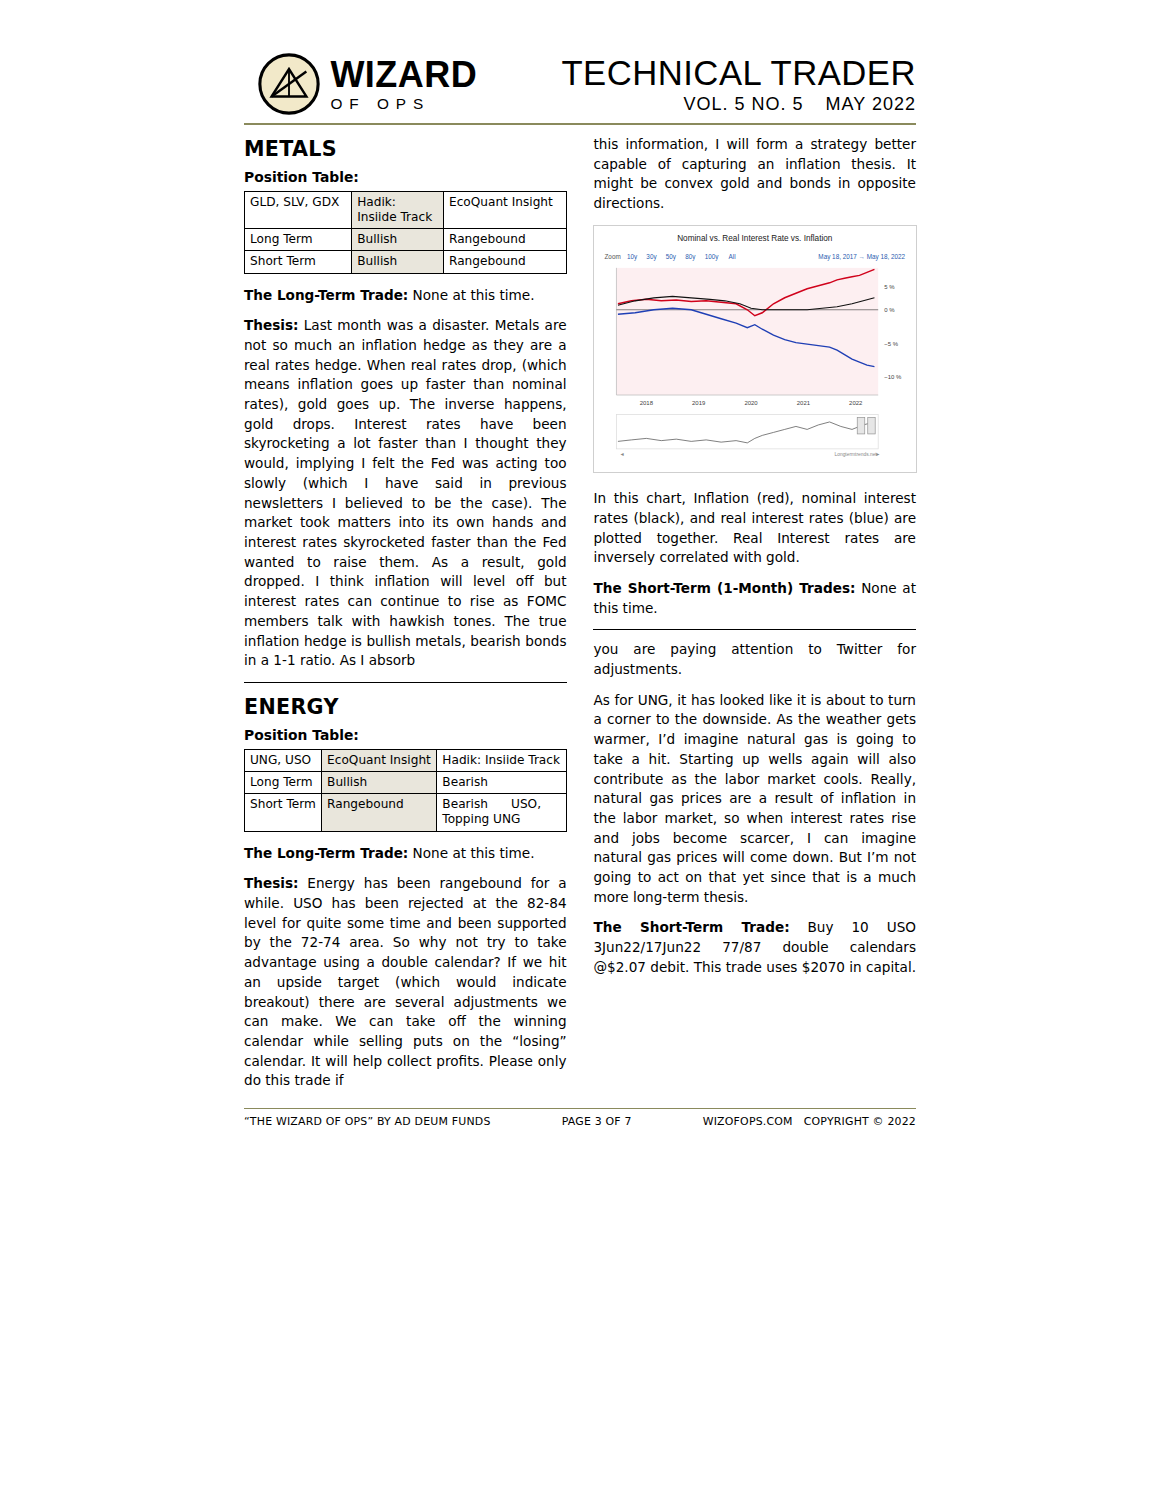WIZARD OF OPS
TECHNICAL TRADER VOL. 5 NO. 5 MAY 2022
METALS
Position Table:
| GLD, SLV, GDX | Hadik: Insiide Track | EcoQuant Insight |
| Long Term | Bullish | Rangebound |
| Short Term | Bullish | Rangebound |
The Long-Term Trade: None at this time.
Thesis: Last month was a disaster. Metals are not so much an inflation hedge as they are a real rates hedge. When real rates drop, (which means inflation goes up faster than nominal rates), gold goes up. The inverse happens, gold drops. Interest rates have been skyrocketing a lot faster than I thought they would, implying I felt the Fed was acting too slowly (which I have said in previous newsletters I believed to be the case). The market took matters into its own hands and interest rates skyrocketed faster than the Fed wanted to raise them. As a result, gold dropped. I think inflation will level off but interest rates can continue to rise as FOMC members talk with hawkish tones. The true inflation hedge is bullish metals, bearish bonds in a 1-1 ratio. As I absorb
ENERGY
Position Table:
| UNG, USO | EcoQuant Insight | Hadik: Insiide Track |
| Long Term | Bullish | Bearish |
| Short Term | Rangebound | Bearish USO, Topping UNG |
The Long-Term Trade: None at this time.
Thesis: Energy has been rangebound for a while. USO has been rejected at the 82-84 level for quite some time and been supported by the 72-74 area. So why not try to take advantage using a double calendar? If we hit an upside target (which would indicate breakout) there are several adjustments we can make. We can take off the winning calendar while selling puts on the “losing” calendar. It will help collect profits. Please only do this trade if
this information, I will form a strategy better capable of capturing an inflation thesis. It might be convex gold and bonds in opposite directions.
Nominal vs. Real Interest Rate vs. Inflation Zoom 10y 30y 50y 80y 100y All May 18, 2017 → May 18, 2022 5 % 0 % −5 % −10 % 2018 2019 2020 2021 2022 Longtermtrends.net ◄ ►
In this chart, Inflation (red), nominal interest rates (black), and real interest rates (blue) are plotted together. Real Interest rates are inversely correlated with gold.
The Short-Term (1-Month) Trades: None at this time.
you are paying attention to Twitter for adjustments.
As for UNG, it has looked like it is about to turn a corner to the downside. As the weather gets warmer, I’d imagine natural gas is going to take a hit. Starting up wells again will also contribute as the labor market cools. Really, natural gas prices are a result of inflation in the labor market, so when interest rates rise and jobs become scarcer, I can imagine natural gas prices will come down. But I’m not going to act on that yet since that is a much more long-term thesis.
The Short-Term Trade: Buy 10 USO 3Jun22/17Jun22 77/87 double calendars @$2.07 debit. This trade uses $2070 in capital.
“THE WIZARD OF OPS” BY AD DEUM FUNDS PAGE 3 OF 7 WIZOFOPS.COM COPYRIGHT © 2022